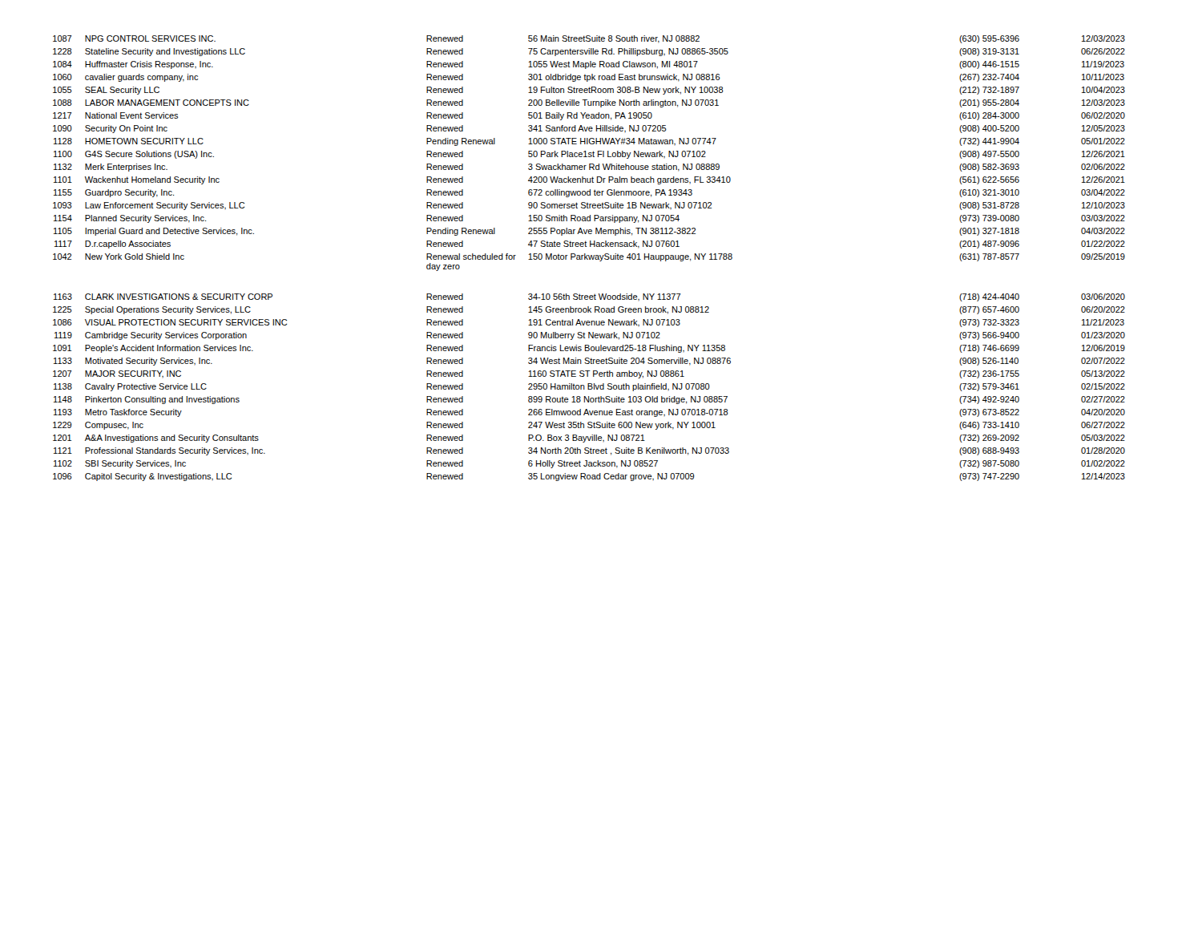| 1087 | NPG CONTROL SERVICES INC. | Renewed | 56 Main StreetSuite 8 South river, NJ 08882 | (630) 595-6396 | 12/03/2023 |
| 1228 | Stateline Security and Investigations LLC | Renewed | 75 Carpentersville Rd. Phillipsburg, NJ 08865-3505 | (908) 319-3131 | 06/26/2022 |
| 1084 | Huffmaster Crisis Response, Inc. | Renewed | 1055 West Maple Road Clawson, MI 48017 | (800) 446-1515 | 11/19/2023 |
| 1060 | cavalier guards company, inc | Renewed | 301 oldbridge tpk road East brunswick, NJ 08816 | (267) 232-7404 | 10/11/2023 |
| 1055 | SEAL Security LLC | Renewed | 19 Fulton StreetRoom 308-B New york, NY 10038 | (212) 732-1897 | 10/04/2023 |
| 1088 | LABOR MANAGEMENT CONCEPTS INC | Renewed | 200 Belleville Turnpike North arlington, NJ 07031 | (201) 955-2804 | 12/03/2023 |
| 1217 | National Event Services | Renewed | 501 Baily Rd Yeadon, PA 19050 | (610) 284-3000 | 06/02/2020 |
| 1090 | Security On Point Inc | Renewed | 341 Sanford Ave Hillside, NJ 07205 | (908) 400-5200 | 12/05/2023 |
| 1128 | HOMETOWN SECURITY LLC | Pending Renewal | 1000 STATE HIGHWAY#34 Matawan, NJ 07747 | (732) 441-9904 | 05/01/2022 |
| 1100 | G4S Secure Solutions (USA) Inc. | Renewed | 50 Park Place1st Fl Lobby Newark, NJ 07102 | (908) 497-5500 | 12/26/2021 |
| 1132 | Merk Enterprises Inc. | Renewed | 3 Swackhamer Rd Whitehouse station, NJ 08889 | (908) 582-3693 | 02/06/2022 |
| 1101 | Wackenhut Homeland Security Inc | Renewed | 4200 Wackenhut Dr Palm beach gardens, FL 33410 | (561) 622-5656 | 12/26/2021 |
| 1155 | Guardpro Security, Inc. | Renewed | 672 collingwood ter Glenmoore, PA 19343 | (610) 321-3010 | 03/04/2022 |
| 1093 | Law Enforcement Security Services, LLC | Renewed | 90 Somerset StreetSuite 1B Newark, NJ 07102 | (908) 531-8728 | 12/10/2023 |
| 1154 | Planned Security Services, Inc. | Renewed | 150 Smith Road Parsippany, NJ 07054 | (973) 739-0080 | 03/03/2022 |
| 1105 | Imperial Guard and Detective Services, Inc. | Pending Renewal | 2555 Poplar Ave Memphis, TN 38112-3822 | (901) 327-1818 | 04/03/2022 |
| 1117 | D.r.capello Associates | Renewed | 47 State Street Hackensack, NJ 07601 | (201) 487-9096 | 01/22/2022 |
| 1042 | New York Gold Shield Inc | Renewal scheduled for day zero | 150 Motor ParkwaySuite 401 Hauppauge, NY 11788 | (631) 787-8577 | 09/25/2019 |
| 1163 | CLARK INVESTIGATIONS & SECURITY CORP | Renewed | 34-10 56th Street Woodside, NY 11377 | (718) 424-4040 | 03/06/2020 |
| 1225 | Special Operations Security Services, LLC | Renewed | 145 Greenbrook Road Green brook, NJ 08812 | (877) 657-4600 | 06/20/2022 |
| 1086 | VISUAL PROTECTION SECURITY SERVICES INC | Renewed | 191 Central Avenue Newark, NJ 07103 | (973) 732-3323 | 11/21/2023 |
| 1119 | Cambridge Security Services Corporation | Renewed | 90 Mulberry St Newark, NJ 07102 | (973) 566-9400 | 01/23/2020 |
| 1091 | People's Accident Information Services Inc. | Renewed | Francis Lewis Boulevard25-18 Flushing, NY 11358 | (718) 746-6699 | 12/06/2019 |
| 1133 | Motivated Security Services, Inc. | Renewed | 34 West Main StreetSuite 204 Somerville, NJ 08876 | (908) 526-1140 | 02/07/2022 |
| 1207 | MAJOR SECURITY, INC | Renewed | 1160 STATE ST Perth amboy, NJ 08861 | (732) 236-1755 | 05/13/2022 |
| 1138 | Cavalry Protective Service LLC | Renewed | 2950 Hamilton Blvd South plainfield, NJ 07080 | (732) 579-3461 | 02/15/2022 |
| 1148 | Pinkerton Consulting and Investigations | Renewed | 899 Route 18 NorthSuite 103 Old bridge, NJ 08857 | (734) 492-9240 | 02/27/2022 |
| 1193 | Metro Taskforce Security | Renewed | 266 Elmwood Avenue East orange, NJ 07018-0718 | (973) 673-8522 | 04/20/2020 |
| 1229 | Compusec, Inc | Renewed | 247 West 35th StSuite 600 New york, NY 10001 | (646) 733-1410 | 06/27/2022 |
| 1201 | A&A Investigations and Security Consultants | Renewed | P.O. Box 3 Bayville, NJ 08721 | (732) 269-2092 | 05/03/2022 |
| 1121 | Professional Standards Security Services, Inc. | Renewed | 34 North 20th Street , Suite B Kenilworth, NJ 07033 | (908) 688-9493 | 01/28/2020 |
| 1102 | SBI Security Services, Inc | Renewed | 6 Holly Street Jackson, NJ 08527 | (732) 987-5080 | 01/02/2022 |
| 1096 | Capitol Security & Investigations, LLC | Renewed | 35 Longview Road Cedar grove, NJ 07009 | (973) 747-2290 | 12/14/2023 |